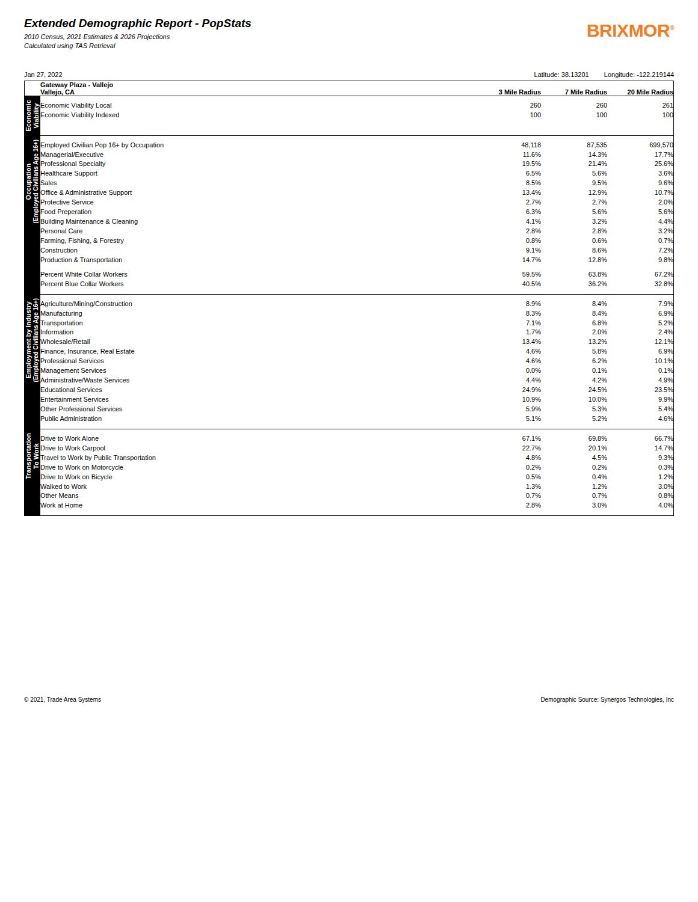Extended Demographic Report - PopStats
2010 Census, 2021 Estimates & 2026 Projections
Calculated using TAS Retrieval
BRIXMOR®
Jan 27, 2022
Latitude: 38.13201 Longitude: -122.219144
| | Gateway Plaza - Vallejo | | | |
| | Vallejo, CA | 3 Mile Radius | 7 Mile Radius | 20 Mile Radius |
| Economic Viability | / Economic Viability Local / 260 / 260 / 261 / / Economic Viability Indexed / 100 / 100 / 100 / |
| Occupation (Employed Civilians Age 16+) | / Employed Civilian Pop 16+ by Occupation / 48,118 / 87,535 / 699,570 / / Managerial/Executive / 11.6% / 14.3% / 17.7% / / Professional Specialty / 19.5% / 21.4% / 25.6% / / Healthcare Support / 6.5% / 5.6% / 3.6% / / Sales / 8.5% / 9.5% / 9.6% / / Office & Administrative Support / 13.4% / 12.9% / 10.7% / / Protective Service / 2.7% / 2.7% / 2.0% / / Food Preperation / 6.3% / 5.6% / 5.6% / / Building Maintenance & Cleaning / 4.1% / 3.2% / 4.4% / / Personal Care / 2.8% / 2.8% / 3.2% / / Farming, Fishing, & Forestry / 0.8% / 0.6% / 0.7% / / Construction / 9.1% / 8.6% / 7.2% / / Production & Transportation / 14.7% / 12.8% / 9.8% / / Percent White Collar Workers / 59.5% / 63.8% / 67.2% / / Percent Blue Collar Workers / 40.5% / 36.2% / 32.8% / |
| Employment by Industry (Employed Civilians Age 16+) | / Agriculture/Mining/Construction / 8.9% / 8.4% / 7.9% / / Manufacturing / 8.3% / 8.4% / 6.9% / / Transportation / 7.1% / 6.8% / 5.2% / / Information / 1.7% / 2.0% / 2.4% / / Wholesale/Retail / 13.4% / 13.2% / 12.1% / / Finance, Insurance, Real Estate / 4.6% / 5.8% / 6.9% / / Professional Services / 4.6% / 6.2% / 10.1% / / Management Services / 0.0% / 0.1% / 0.1% / / Administrative/Waste Services / 4.4% / 4.2% / 4.9% / / Educational Services / 24.9% / 24.5% / 23.5% / / Entertainment Services / 10.9% / 10.0% / 9.9% / / Other Professional Services / 5.9% / 5.3% / 5.4% / / Public Administration / 5.1% / 5.2% / 4.6% / |
| Transportation To Work | / Drive to Work Alone / 67.1% / 69.8% / 66.7% / / Drive to Work Carpool / 22.7% / 20.1% / 14.7% / / Travel to Work by Public Transportation / 4.8% / 4.5% / 9.3% / / Drive to Work on Motorcycle / 0.2% / 0.2% / 0.3% / / Drive to Work on Bicycle / 0.5% / 0.4% / 1.2% / / Walked to Work / 1.3% / 1.2% / 3.0% / / Other Means / 0.7% / 0.7% / 0.8% / / Work at Home / 2.8% / 3.0% / 4.0% / |
© 2021, Trade Area Systems
Demographic Source: Synergos Technologies, Inc